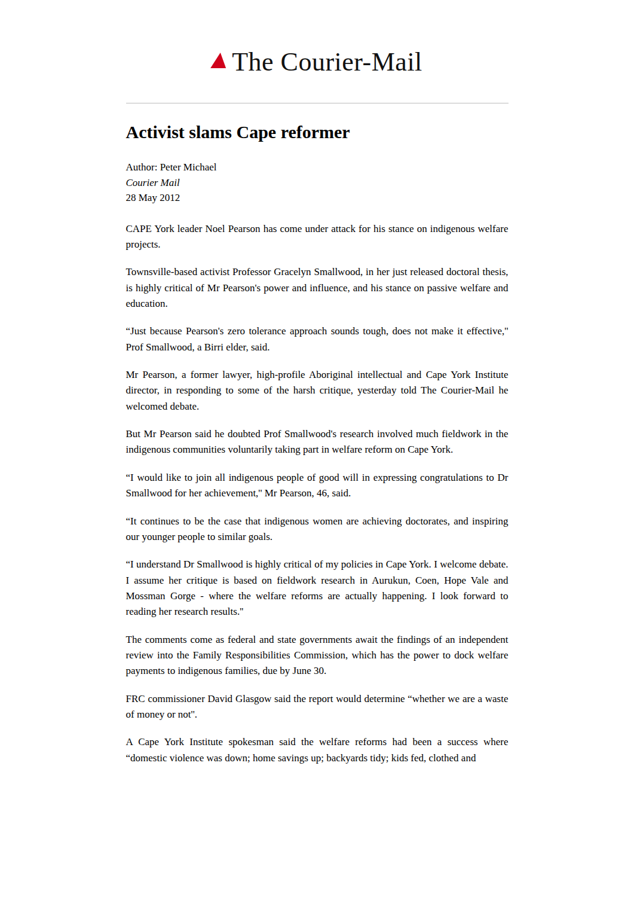The Courier-Mail
Activist slams Cape reformer
Author: Peter Michael
Courier Mail
28 May 2012
CAPE York leader Noel Pearson has come under attack for his stance on indigenous welfare projects.
Townsville-based activist Professor Gracelyn Smallwood, in her just released doctoral thesis, is highly critical of Mr Pearson's power and influence, and his stance on passive welfare and education.
“Just because Pearson's zero tolerance approach sounds tough, does not make it effective,'' Prof Smallwood, a Birri elder, said.
Mr Pearson, a former lawyer, high-profile Aboriginal intellectual and Cape York Institute director, in responding to some of the harsh critique, yesterday told The Courier-Mail he welcomed debate.
But Mr Pearson said he doubted Prof Smallwood's research involved much fieldwork in the indigenous communities voluntarily taking part in welfare reform on Cape York.
“I would like to join all indigenous people of good will in expressing congratulations to Dr Smallwood for her achievement,'' Mr Pearson, 46, said.
“It continues to be the case that indigenous women are achieving doctorates, and inspiring our younger people to similar goals.
“I understand Dr Smallwood is highly critical of my policies in Cape York. I welcome debate. I assume her critique is based on fieldwork research in Aurukun, Coen, Hope Vale and Mossman Gorge - where the welfare reforms are actually happening. I look forward to reading her research results.''
The comments come as federal and state governments await the findings of an independent review into the Family Responsibilities Commission, which has the power to dock welfare payments to indigenous families, due by June 30.
FRC commissioner David Glasgow said the report would determine “whether we are a waste of money or not''.
A Cape York Institute spokesman said the welfare reforms had been a success where “domestic violence was down; home savings up; backyards tidy; kids fed, clothed and